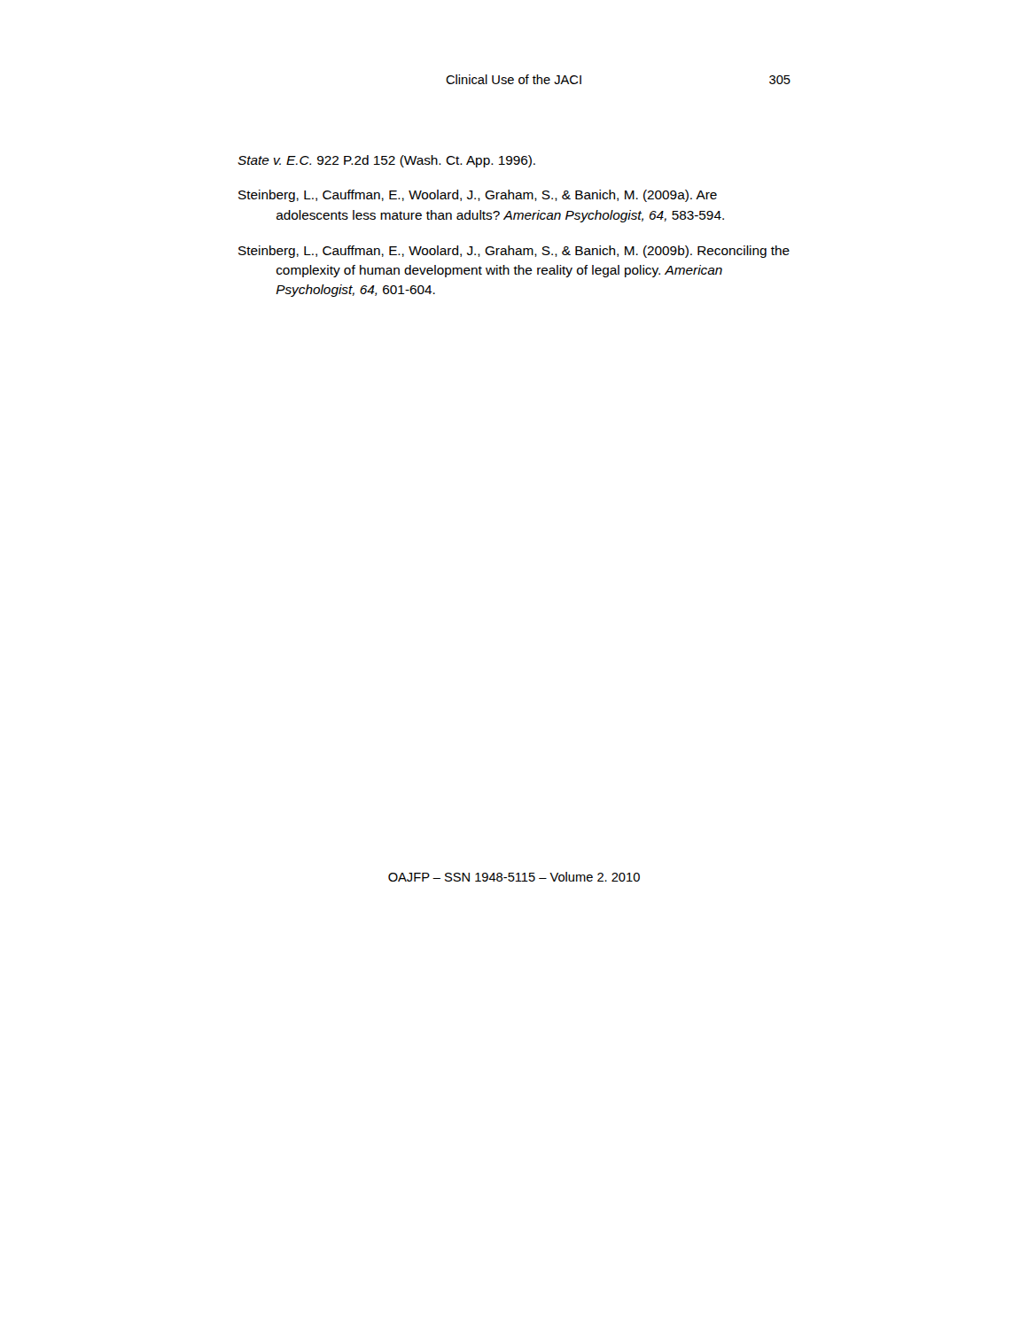Clinical Use of the JACI 305
State v. E.C. 922 P.2d 152 (Wash. Ct. App. 1996).
Steinberg, L., Cauffman, E., Woolard, J., Graham, S., & Banich, M. (2009a). Are adolescents less mature than adults? American Psychologist, 64, 583-594.
Steinberg, L., Cauffman, E., Woolard, J., Graham, S., & Banich, M. (2009b). Reconciling the complexity of human development with the reality of legal policy. American Psychologist, 64, 601-604.
OAJFP – SSN 1948-5115 – Volume 2. 2010